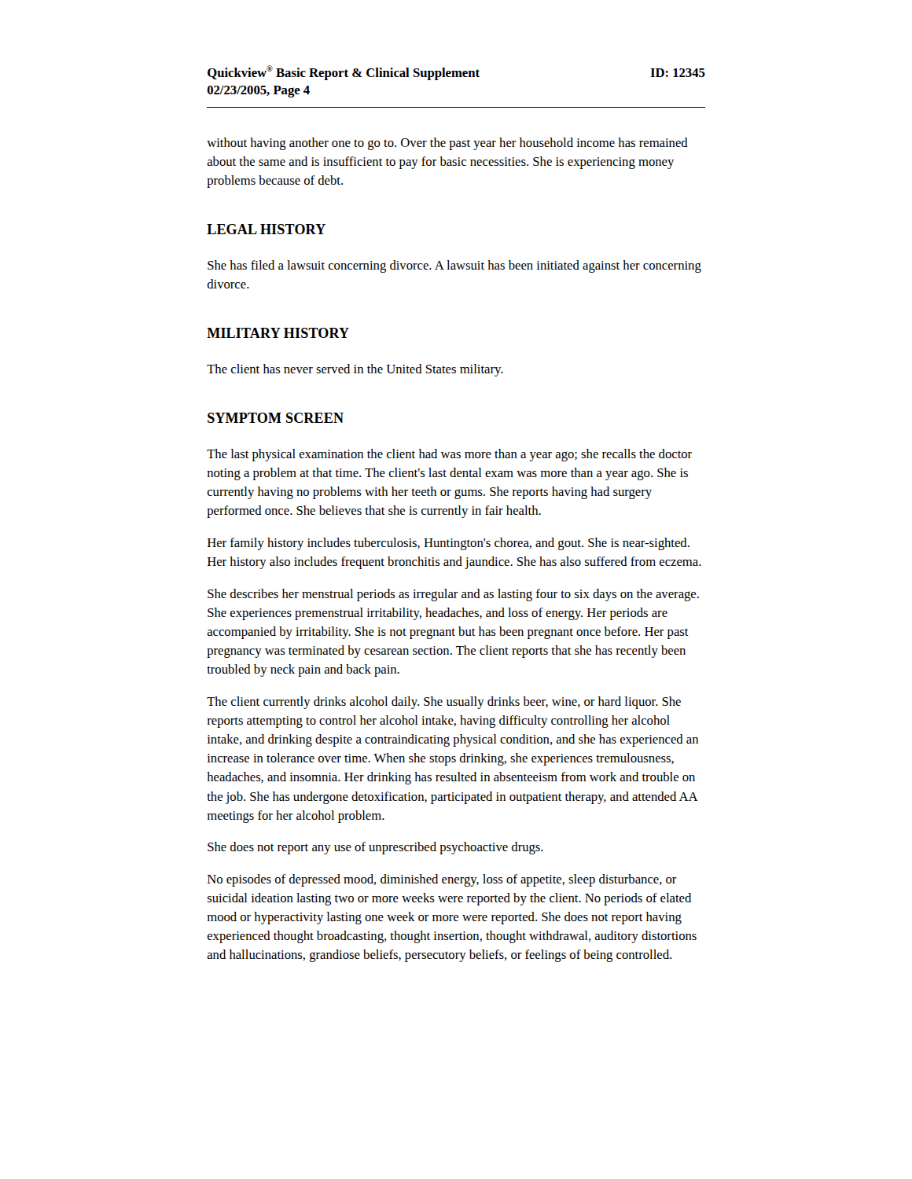Quickview® Basic Report & Clinical Supplement
02/23/2005, Page 4
ID: 12345
without having another one to go to. Over the past year her household income has remained about the same and is insufficient to pay for basic necessities. She is experiencing money problems because of debt.
LEGAL HISTORY
She has filed a lawsuit concerning divorce. A lawsuit has been initiated against her concerning divorce.
MILITARY HISTORY
The client has never served in the United States military.
SYMPTOM SCREEN
The last physical examination the client had was more than a year ago; she recalls the doctor noting a problem at that time. The client's last dental exam was more than a year ago. She is currently having no problems with her teeth or gums. She reports having had surgery performed once. She believes that she is currently in fair health.
Her family history includes tuberculosis, Huntington's chorea, and gout. She is near-sighted. Her history also includes frequent bronchitis and jaundice. She has also suffered from eczema.
She describes her menstrual periods as irregular and as lasting four to six days on the average. She experiences premenstrual irritability, headaches, and loss of energy. Her periods are accompanied by irritability. She is not pregnant but has been pregnant once before. Her past pregnancy was terminated by cesarean section. The client reports that she has recently been troubled by neck pain and back pain.
The client currently drinks alcohol daily. She usually drinks beer, wine, or hard liquor. She reports attempting to control her alcohol intake, having difficulty controlling her alcohol intake, and drinking despite a contraindicating physical condition, and she has experienced an increase in tolerance over time. When she stops drinking, she experiences tremulousness, headaches, and insomnia. Her drinking has resulted in absenteeism from work and trouble on the job. She has undergone detoxification, participated in outpatient therapy, and attended AA meetings for her alcohol problem.
She does not report any use of unprescribed psychoactive drugs.
No episodes of depressed mood, diminished energy, loss of appetite, sleep disturbance, or suicidal ideation lasting two or more weeks were reported by the client. No periods of elated mood or hyperactivity lasting one week or more were reported. She does not report having experienced thought broadcasting, thought insertion, thought withdrawal, auditory distortions and hallucinations, grandiose beliefs, persecutory beliefs, or feelings of being controlled.